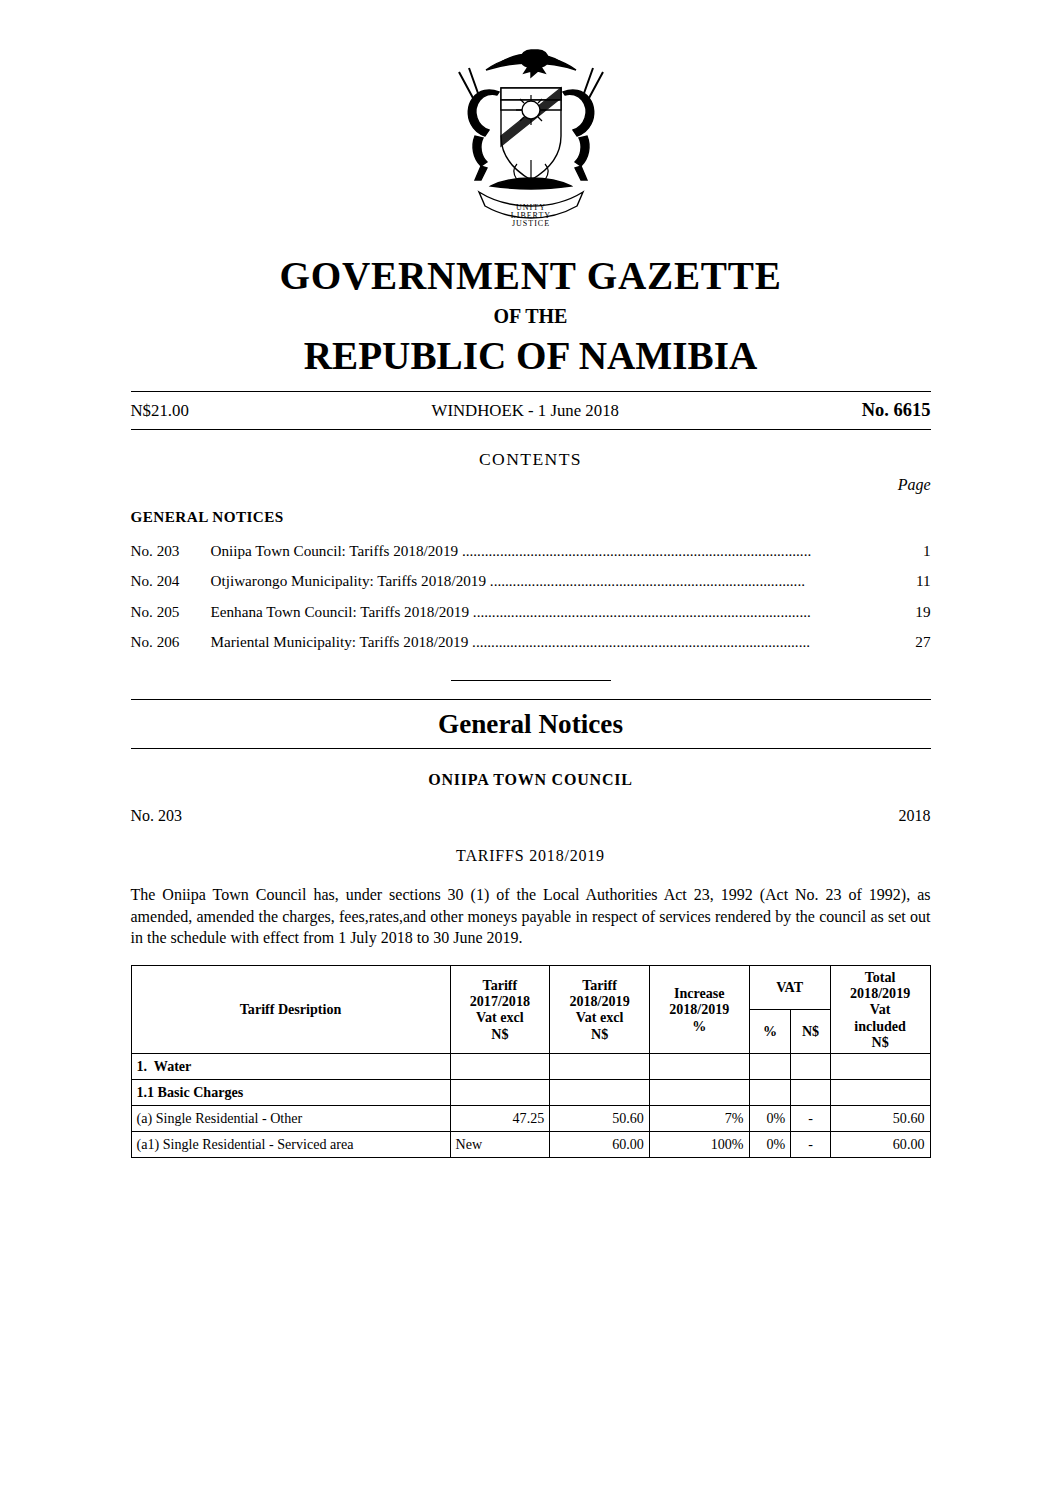UNITY LIBERTY JUSTICE
GOVERNMENT GAZETTE
OF THE
REPUBLIC OF NAMIBIA
N$21.00 WINDHOEK - 1 June 2018 No. 6615
CONTENTS
Page
GENERAL NOTICES
| No. 203 | Oniipa Town Council: Tariffs 2018/2019 ............................................................................................ | 1 |
| No. 204 | Otjiwarongo Municipality: Tariffs 2018/2019 ................................................................................... | 11 |
| No. 205 | Eenhana Town Council: Tariffs 2018/2019 ......................................................................................... | 19 |
| No. 206 | Mariental Municipality: Tariffs 2018/2019 ......................................................................................... | 27 |
General Notices
ONIIPA TOWN COUNCIL
No. 203 2018
TARIFFS 2018/2019
The Oniipa Town Council has, under sections 30 (1) of the Local Authorities Act 23, 1992 (Act No. 23 of 1992), as amended, amended the charges, fees,rates,and other moneys payable in respect of services rendered by the council as set out in the schedule with effect from 1 July 2018 to 30 June 2019.
| Tariff Desription | Tariff 2017/2018 Vat excl N$ | Tariff 2018/2019 Vat excl N$ | Increase 2018/2019 % | VAT | Total 2018/2019 Vat included N$ |
| --- | --- | --- | --- | --- | --- |
| % | N$ |
| 1. Water | | | | | | |
| 1.1 Basic Charges | | | | | | |
| (a) Single Residential - Other | 47.25 | 50.60 | 7% | 0% | - | 50.60 |
| (a1) Single Residential - Serviced area | New | 60.00 | 100% | 0% | - | 60.00 |